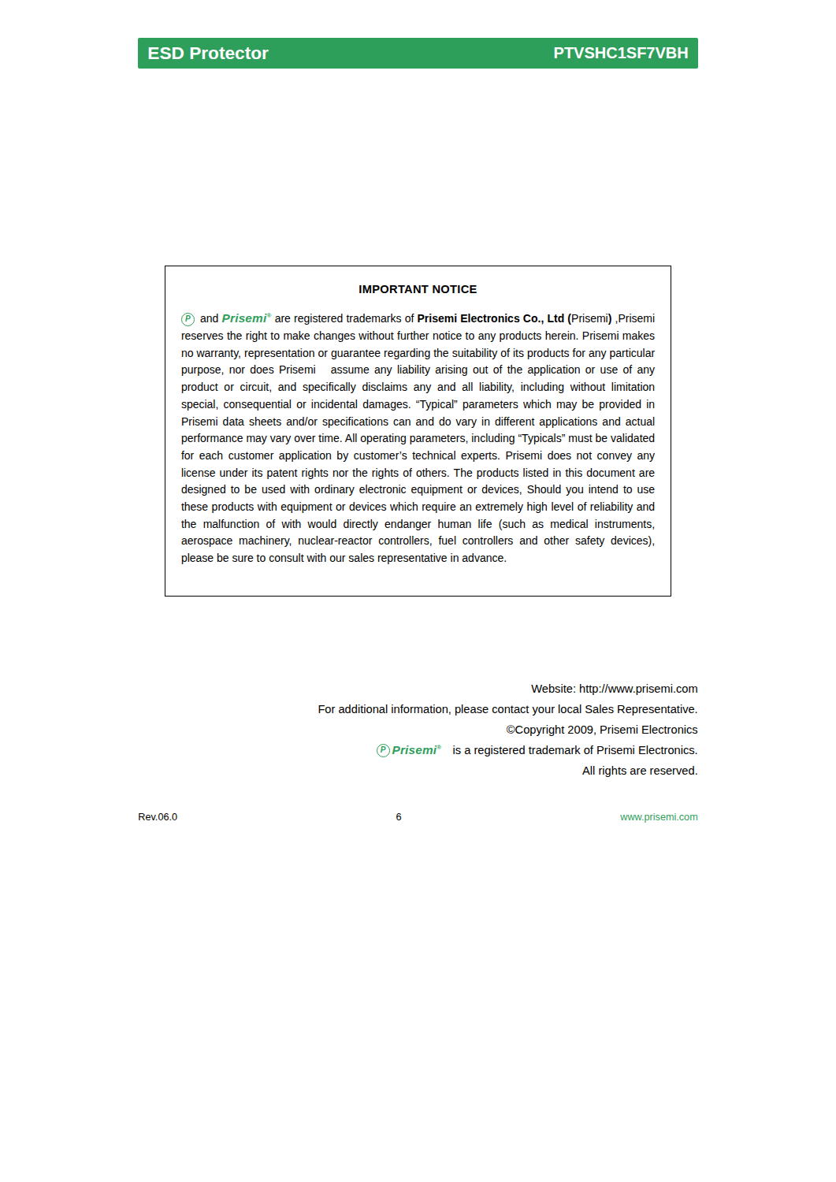ESD Protector
PTVSHC1SF7VBH
IMPORTANT NOTICE
P and Prisemi® are registered trademarks of Prisemi Electronics Co., Ltd (Prisemi) ,Prisemi reserves the right to make changes without further notice to any products herein. Prisemi makes no warranty, representation or guarantee regarding the suitability of its products for any particular purpose, nor does Prisemi assume any liability arising out of the application or use of any product or circuit, and specifically disclaims any and all liability, including without limitation special, consequential or incidental damages. “Typical” parameters which may be provided in Prisemi data sheets and/or specifications can and do vary in different applications and actual performance may vary over time. All operating parameters, including “Typicals” must be validated for each customer application by customer’s technical experts. Prisemi does not convey any license under its patent rights nor the rights of others. The products listed in this document are designed to be used with ordinary electronic equipment or devices, Should you intend to use these products with equipment or devices which require an extremely high level of reliability and the malfunction of with would directly endanger human life (such as medical instruments, aerospace machinery, nuclear-reactor controllers, fuel controllers and other safety devices), please be sure to consult with our sales representative in advance.
Website: http://www.prisemi.com
For additional information, please contact your local Sales Representative.
©Copyright 2009, Prisemi Electronics
PPrisemi® is a registered trademark of Prisemi Electronics.
All rights are reserved.
Rev.06.0
6
www.prisemi.com